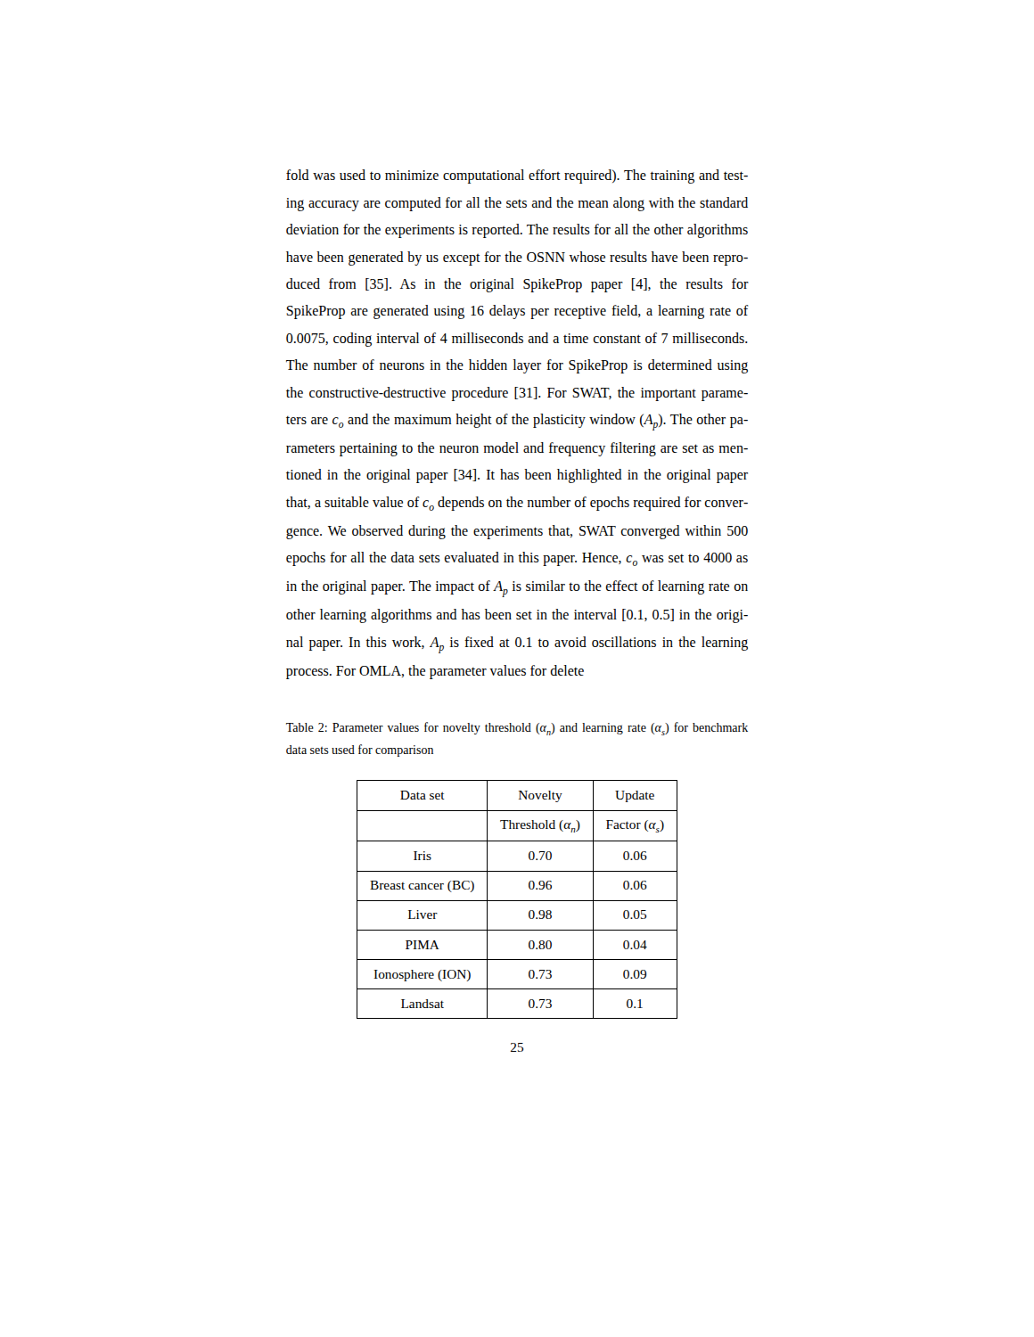fold was used to minimize computational effort required). The training and testing accuracy are computed for all the sets and the mean along with the standard deviation for the experiments is reported. The results for all the other algorithms have been generated by us except for the OSNN whose results have been reproduced from [35]. As in the original SpikeProp paper [4], the results for SpikeProp are generated using 16 delays per receptive field, a learning rate of 0.0075, coding interval of 4 milliseconds and a time constant of 7 milliseconds. The number of neurons in the hidden layer for SpikeProp is determined using the constructive-destructive procedure [31]. For SWAT, the important parameters are co and the maximum height of the plasticity window (Ap). The other parameters pertaining to the neuron model and frequency filtering are set as mentioned in the original paper [34]. It has been highlighted in the original paper that, a suitable value of co depends on the number of epochs required for convergence. We observed during the experiments that, SWAT converged within 500 epochs for all the data sets evaluated in this paper. Hence, co was set to 4000 as in the original paper. The impact of Ap is similar to the effect of learning rate on other learning algorithms and has been set in the interval [0.1, 0.5] in the original paper. In this work, Ap is fixed at 0.1 to avoid oscillations in the learning process. For OMLA, the parameter values for delete
Table 2: Parameter values for novelty threshold (αn) and learning rate (αs) for benchmark data sets used for comparison
| Data set | Novelty | Update |
| | Threshold ( α n ) | Factor ( α s ) |
| Iris | 0.70 | 0.06 |
| Breast cancer (BC) | 0.96 | 0.06 |
| Liver | 0.98 | 0.05 |
| PIMA | 0.80 | 0.04 |
| Ionosphere (ION) | 0.73 | 0.09 |
| Landsat | 0.73 | 0.1 |
25